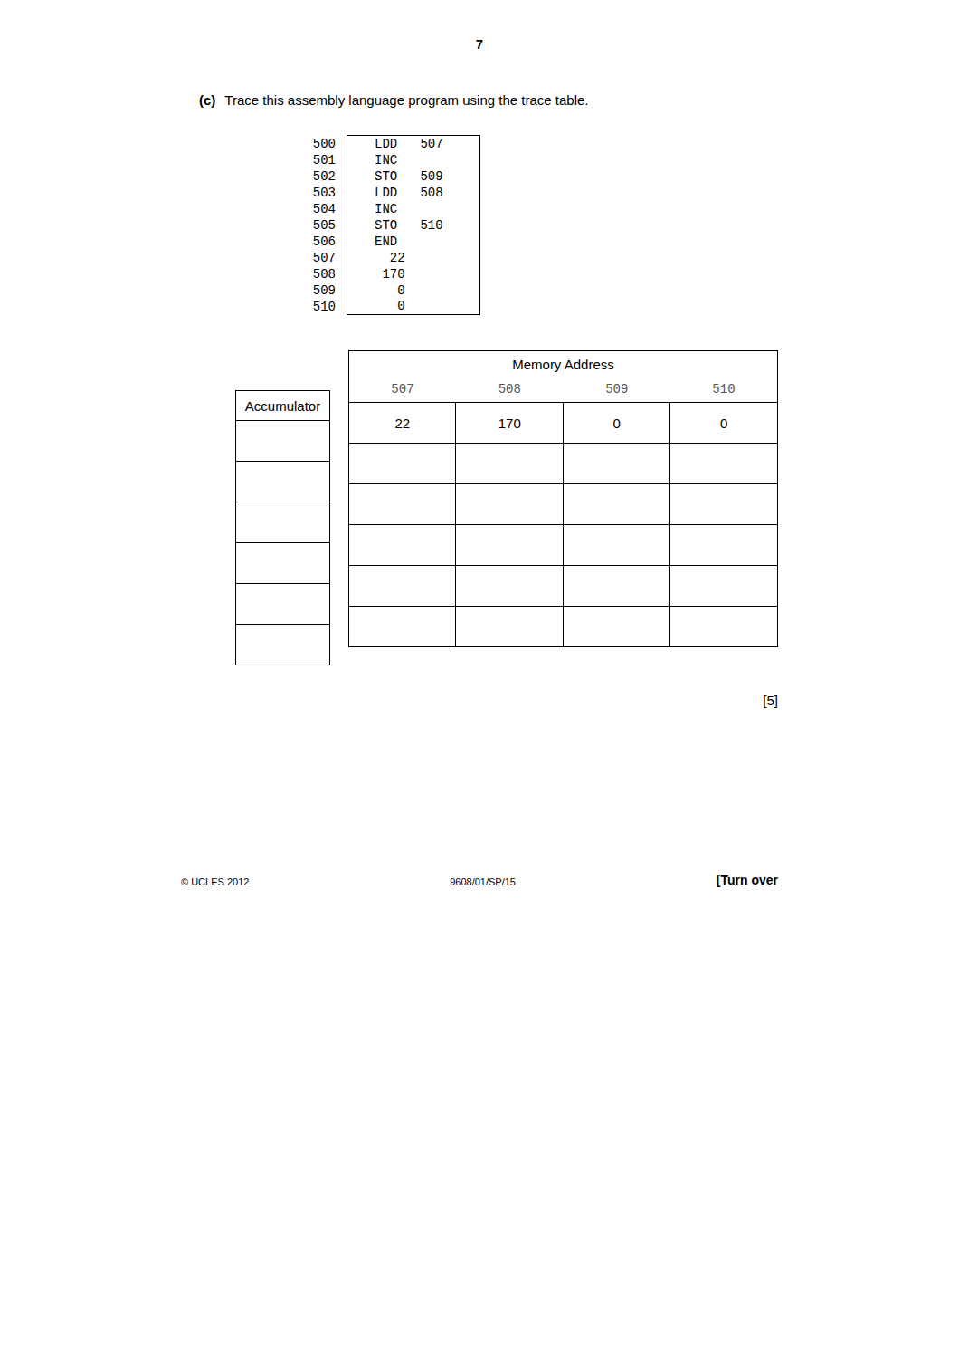7
(c) Trace this assembly language program using the trace table.
| 500 | LDD 507 |
| 501 | INC |
| 502 | STO 509 |
| 503 | LDD 508 |
| 504 | INC |
| 505 | STO 510 |
| 506 | END |
| 507 | 22 |
| 508 | 170 |
| 509 | 0 |
| 510 | 0 |
| Accumulator |
| --- |
| Memory Address |
| --- |
| 507 | 508 | 509 | 510 |
| 22 | 170 | 0 | 0 |
[5]
© UCLES 2012
9608/01/SP/15
[Turn over